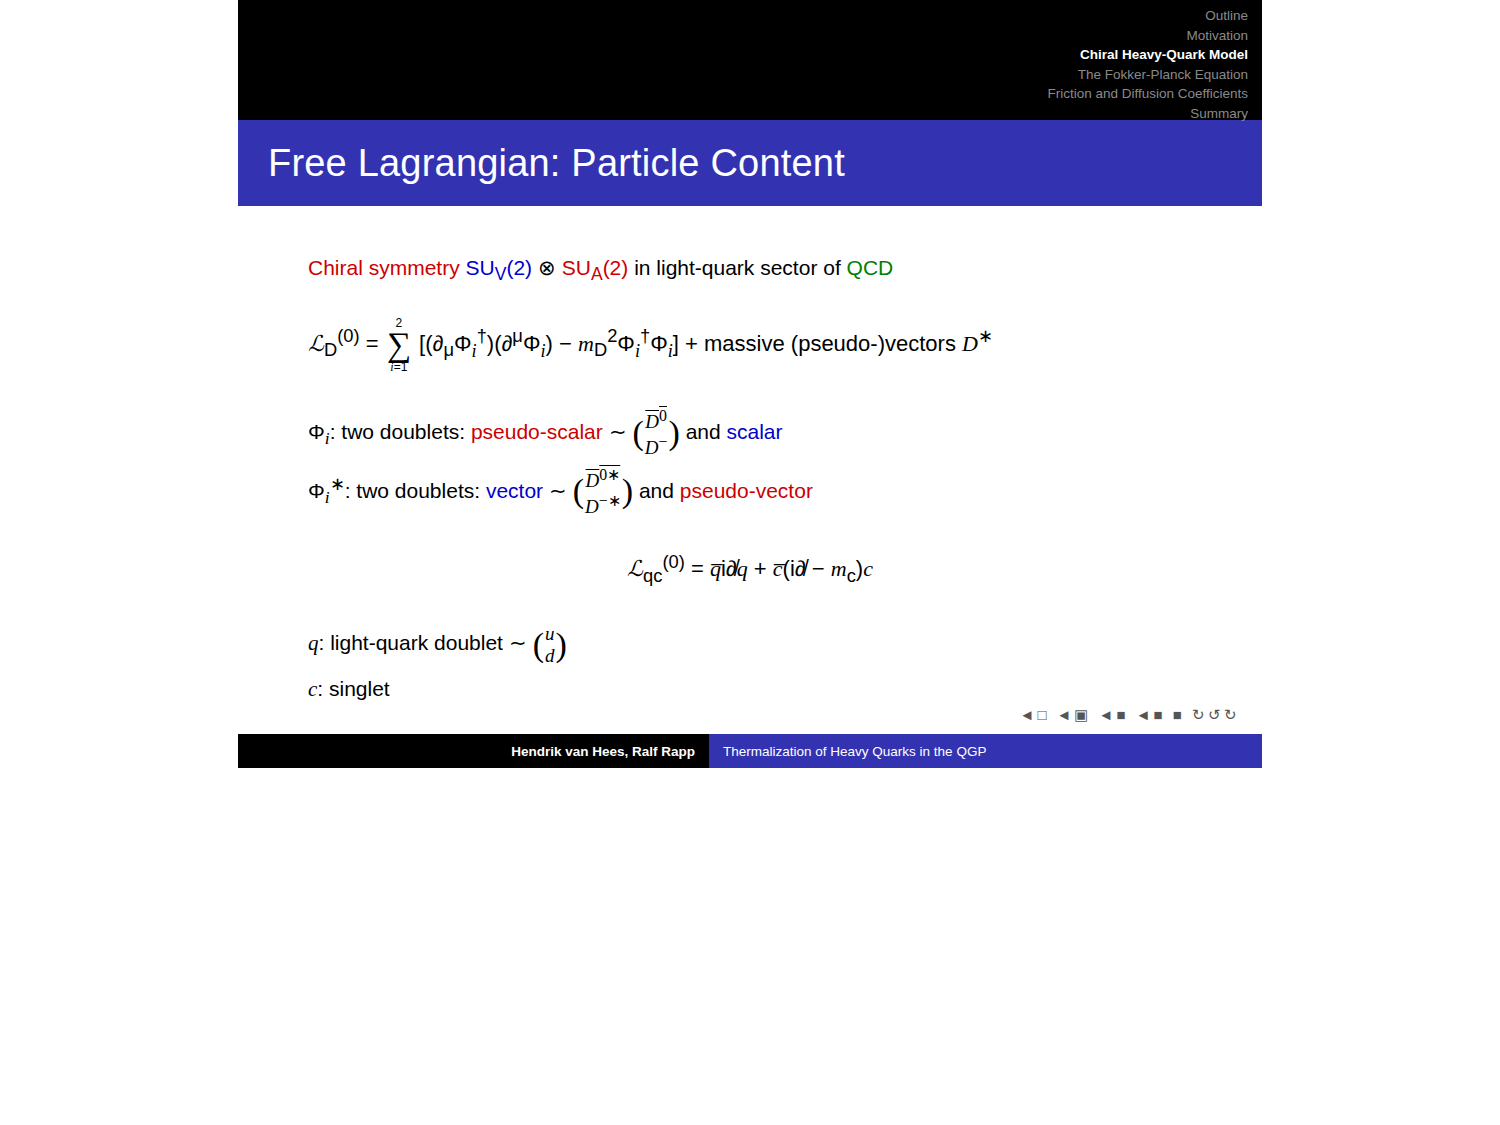Outline Motivation Chiral Heavy-Quark Model The Fokker-Planck Equation Friction and Diffusion Coefficients Summary
Free Lagrangian: Particle Content
Chiral symmetry SUV(2) ⊗ SUA(2) in light-quark sector of QCD
ℒD(0) = 2∑i=1 [(∂μΦi†)(∂μΦi) − mD2Φi†Φi] + massive (pseudo-)vectors D∗
Φi: two doublets: pseudo-scalar ∼ (D0 D−) and scalar
Φi∗: two doublets: vector ∼ (D0∗D−∗) and pseudo-vector
ℒqc(0) = q̅i∂̸q + c̅(i∂̸ − mc)c
q: light-quark doublet ∼ (ud)
c: singlet
◄□ ◄▣ ◄■ ◄■ ■ ↻↺↻
Hendrik van Hees, Ralf Rapp
Thermalization of Heavy Quarks in the QGP